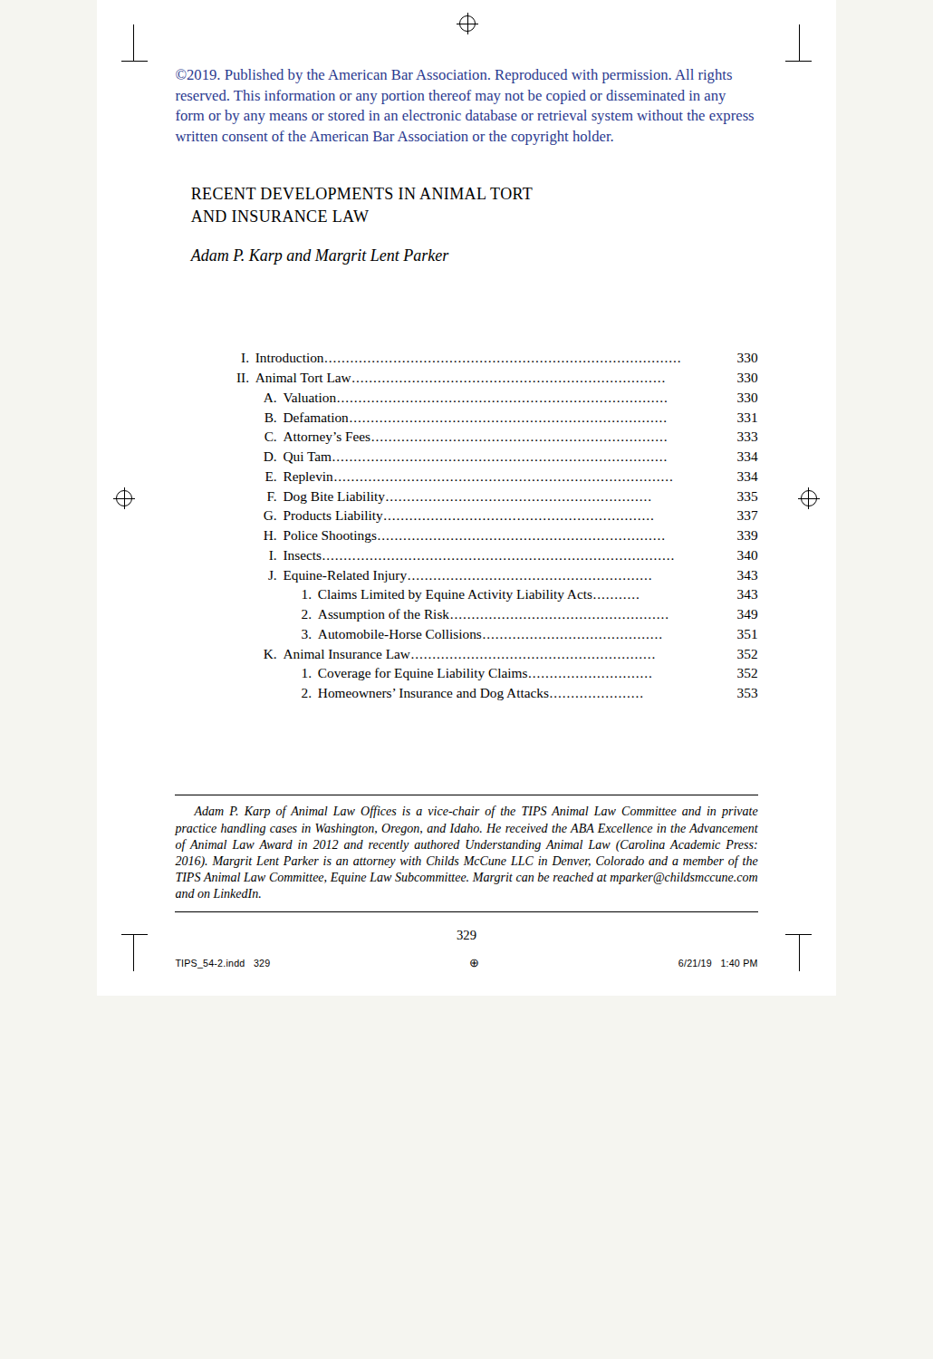©2019. Published by the American Bar Association. Reproduced with permission. All rights reserved. This information or any portion thereof may not be copied or disseminated in any form or by any means or stored in an electronic database or retrieval system without the express written consent of the American Bar Association or the copyright holder.
Recent Developments in Animal Tort
and Insurance Law
Adam P. Karp and Margrit Lent Parker
I. Introduction................................................................................... 330
II. Animal Tort Law......................................................................... 330
A. Valuation............................................................................. 330
B. Defamation.......................................................................... 331
C. Attorney’s Fees..................................................................... 333
D. Qui Tam.............................................................................. 334
E. Replevin............................................................................... 334
F. Dog Bite Liability.............................................................. 335
G. Products Liability............................................................... 337
H. Police Shootings................................................................... 339
I. Insects.................................................................................. 340
J. Equine-Related Injury......................................................... 343
1. Claims Limited by Equine Activity Liability Acts........... 343
2. Assumption of the Risk................................................... 349
3. Automobile-Horse Collisions.......................................... 351
K. Animal Insurance Law......................................................... 352
1. Coverage for Equine Liability Claims............................. 352
2. Homeowners’ Insurance and Dog Attacks...................... 353
Adam P. Karp of Animal Law Offices is a vice-chair of the TIPS Animal Law Committee and in private practice handling cases in Washington, Oregon, and Idaho. He received the ABA Excellence in the Advancement of Animal Law Award in 2012 and recently authored Understanding Animal Law (Carolina Academic Press: 2016). Margrit Lent Parker is an attorney with Childs McCune LLC in Denver, Colorado and a member of the TIPS Animal Law Committee, Equine Law Subcommittee. Margrit can be reached at mparker@childsmccune.com and on LinkedIn.
329
TIPS_54-2.indd 329 ⊕ 6/21/19 1:40 PM